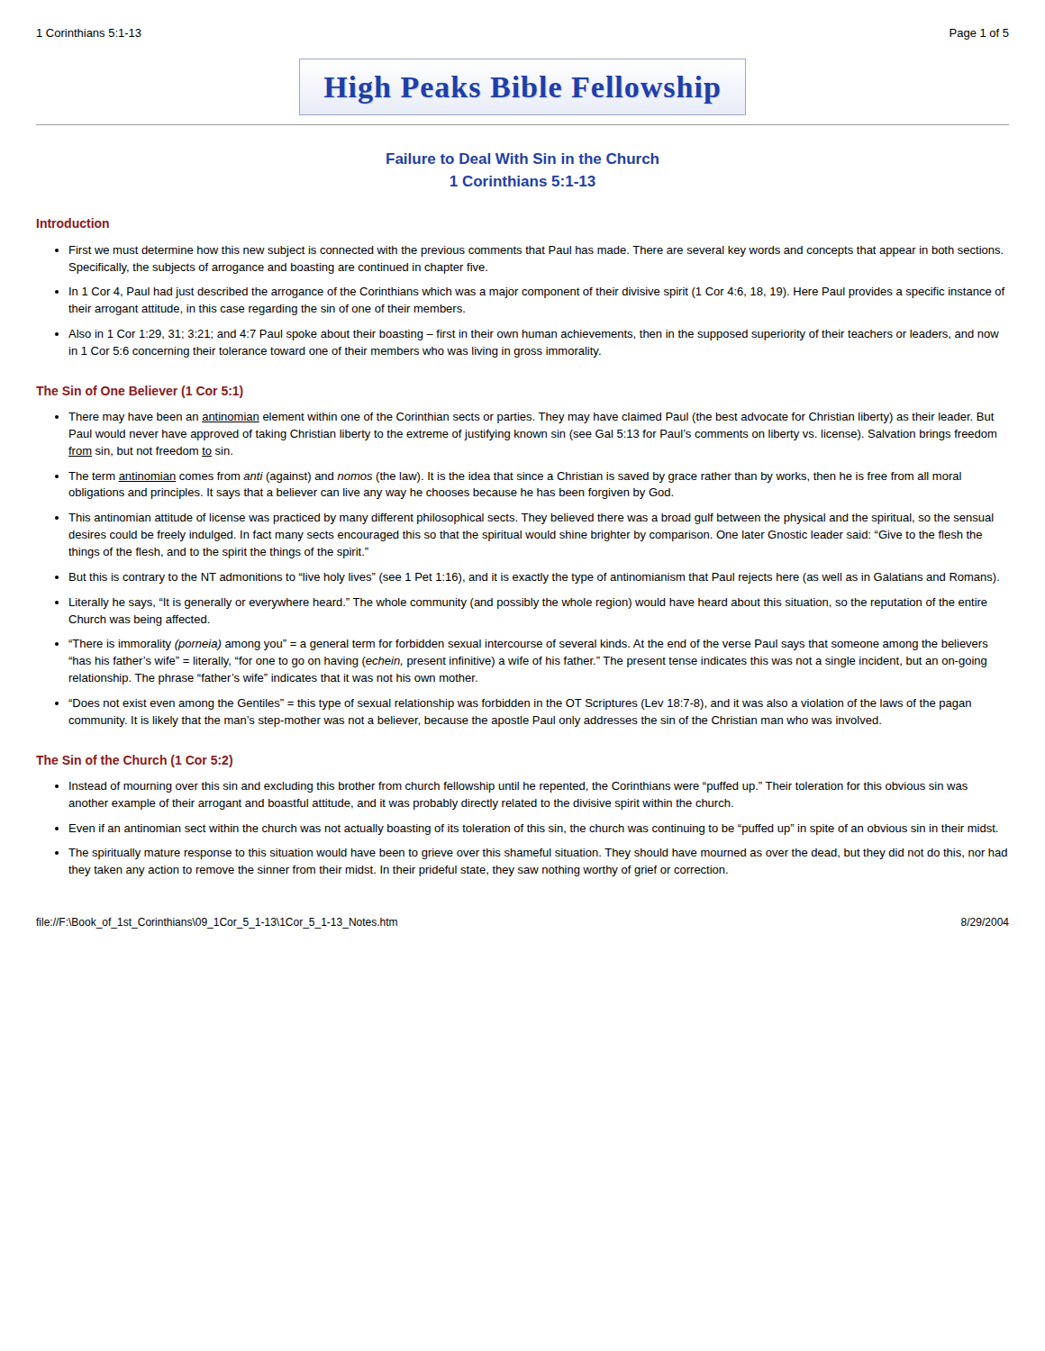1 Corinthians 5:1-13 Page 1 of 5
High Peaks Bible Fellowship
Failure to Deal With Sin in the Church1 Corinthians 5:1-13
Introduction
First we must determine how this new subject is connected with the previous comments that Paul has made. There are several key words and concepts that appear in both sections. Specifically, the subjects of arrogance and boasting are continued in chapter five.
In 1 Cor 4, Paul had just described the arrogance of the Corinthians which was a major component of their divisive spirit (1 Cor 4:6, 18, 19). Here Paul provides a specific instance of their arrogant attitude, in this case regarding the sin of one of their members.
Also in 1 Cor 1:29, 31; 3:21; and 4:7 Paul spoke about their boasting – first in their own human achievements, then in the supposed superiority of their teachers or leaders, and now in 1 Cor 5:6 concerning their tolerance toward one of their members who was living in gross immorality.
The Sin of One Believer (1 Cor 5:1)
There may have been an antinomian element within one of the Corinthian sects or parties. They may have claimed Paul (the best advocate for Christian liberty) as their leader. But Paul would never have approved of taking Christian liberty to the extreme of justifying known sin (see Gal 5:13 for Paul’s comments on liberty vs. license). Salvation brings freedom from sin, but not freedom to sin.
The term antinomian comes from anti (against) and nomos (the law). It is the idea that since a Christian is saved by grace rather than by works, then he is free from all moral obligations and principles. It says that a believer can live any way he chooses because he has been forgiven by God.
This antinomian attitude of license was practiced by many different philosophical sects. They believed there was a broad gulf between the physical and the spiritual, so the sensual desires could be freely indulged. In fact many sects encouraged this so that the spiritual would shine brighter by comparison. One later Gnostic leader said: “Give to the flesh the things of the flesh, and to the spirit the things of the spirit.”
But this is contrary to the NT admonitions to “live holy lives” (see 1 Pet 1:16), and it is exactly the type of antinomianism that Paul rejects here (as well as in Galatians and Romans).
Literally he says, “It is generally or everywhere heard.” The whole community (and possibly the whole region) would have heard about this situation, so the reputation of the entire Church was being affected.
“There is immorality (porneia) among you” = a general term for forbidden sexual intercourse of several kinds. At the end of the verse Paul says that someone among the believers “has his father’s wife” = literally, “for one to go on having (echein, present infinitive) a wife of his father.” The present tense indicates this was not a single incident, but an on-going relationship. The phrase “father’s wife” indicates that it was not his own mother.
“Does not exist even among the Gentiles” = this type of sexual relationship was forbidden in the OT Scriptures (Lev 18:7-8), and it was also a violation of the laws of the pagan community. It is likely that the man’s step-mother was not a believer, because the apostle Paul only addresses the sin of the Christian man who was involved.
The Sin of the Church (1 Cor 5:2)
Instead of mourning over this sin and excluding this brother from church fellowship until he repented, the Corinthians were “puffed up.” Their toleration for this obvious sin was another example of their arrogant and boastful attitude, and it was probably directly related to the divisive spirit within the church.
Even if an antinomian sect within the church was not actually boasting of its toleration of this sin, the church was continuing to be “puffed up” in spite of an obvious sin in their midst.
The spiritually mature response to this situation would have been to grieve over this shameful situation. They should have mourned as over the dead, but they did not do this, nor had they taken any action to remove the sinner from their midst. In their prideful state, they saw nothing worthy of grief or correction.
file://F:\Book_of_1st_Corinthians\09_1Cor_5_1-13\1Cor_5_1-13_Notes.htm 8/29/2004